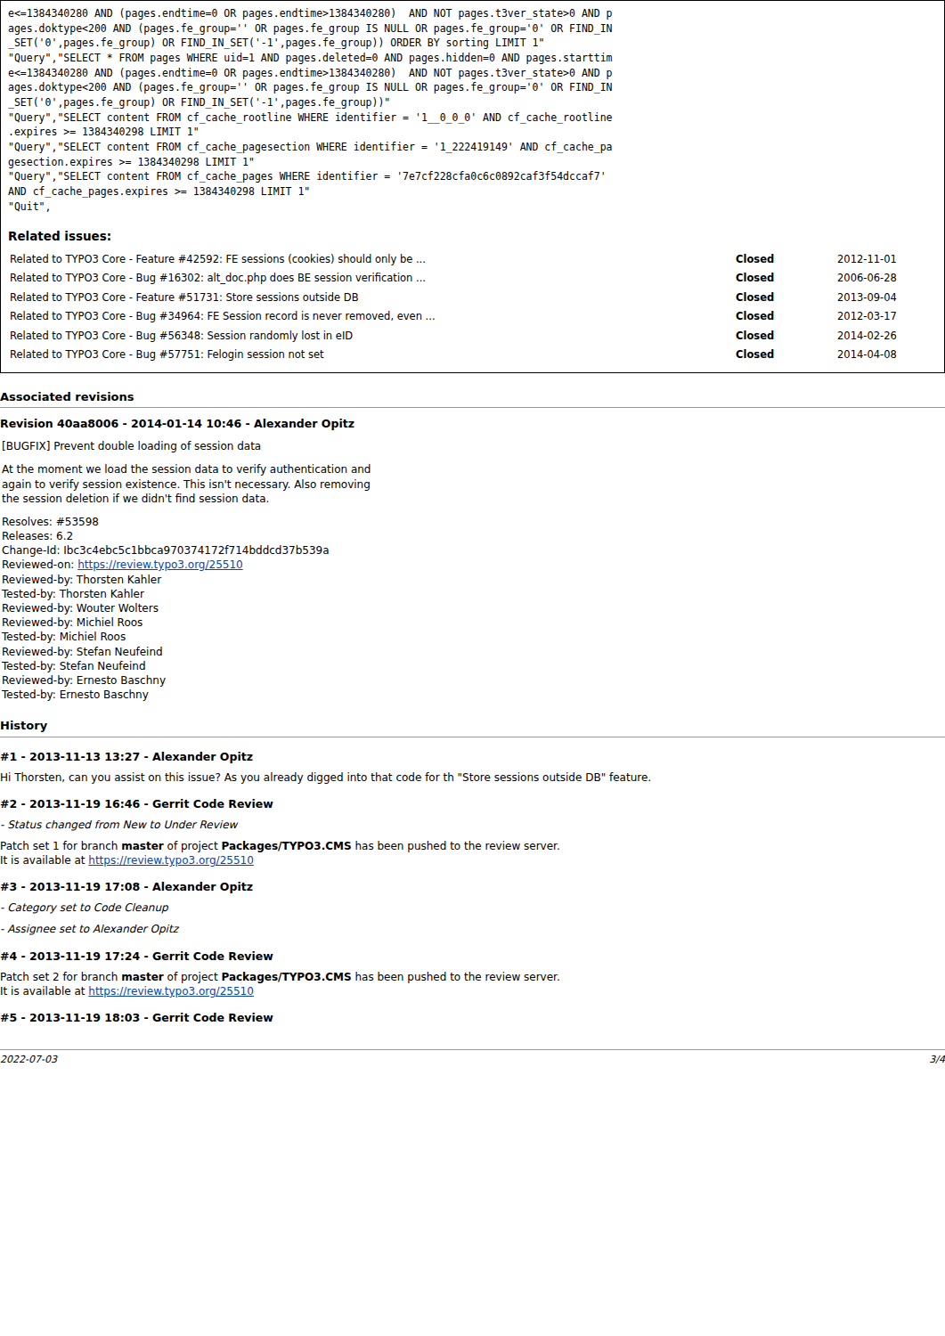e<=1384340280 AND (pages.endtime=0 OR pages.endtime>1384340280)  AND NOT pages.t3ver_state>0 AND p
ages.doktype<200 AND (pages.fe_group='' OR pages.fe_group IS NULL OR pages.fe_group='0' OR FIND_IN
_SET('0',pages.fe_group) OR FIND_IN_SET('-1',pages.fe_group)) ORDER BY sorting LIMIT 1"
"Query","SELECT * FROM pages WHERE uid=1 AND pages.deleted=0 AND pages.hidden=0 AND pages.starttim
e<=1384340280 AND (pages.endtime=0 OR pages.endtime>1384340280)  AND NOT pages.t3ver_state>0 AND p
ages.doktype<200 AND (pages.fe_group='' OR pages.fe_group IS NULL OR pages.fe_group='0' OR FIND_IN
_SET('0',pages.fe_group) OR FIND_IN_SET('-1',pages.fe_group))"
"Query","SELECT content FROM cf_cache_rootline WHERE identifier = '1__0_0_0' AND cf_cache_rootline
.expires >= 1384340298 LIMIT 1"
"Query","SELECT content FROM cf_cache_pagesection WHERE identifier = '1_222419149' AND cf_cache_pa
gesection.expires >= 1384340298 LIMIT 1"
"Query","SELECT content FROM cf_cache_pages WHERE identifier = '7e7cf228cfa0c6c0892caf3f54dccaf7'
AND cf_cache_pages.expires >= 1384340298 LIMIT 1"
"Quit",
Related issues:
| Related to TYPO3 Core - Feature #42592: FE sessions (cookies) should only be ... | Closed | 2012-11-01 |
| Related to TYPO3 Core - Bug #16302: alt_doc.php does BE session verification ... | Closed | 2006-06-28 |
| Related to TYPO3 Core - Feature #51731: Store sessions outside DB | Closed | 2013-09-04 |
| Related to TYPO3 Core - Bug #34964: FE Session record is never removed, even ... | Closed | 2012-03-17 |
| Related to TYPO3 Core - Bug #56348: Session randomly lost in eID | Closed | 2014-02-26 |
| Related to TYPO3 Core - Bug #57751: Felogin session not set | Closed | 2014-04-08 |
Associated revisions
Revision 40aa8006 - 2014-01-14 10:46 - Alexander Opitz
[BUGFIX] Prevent double loading of session data
At the moment we load the session data to verify authentication and
again to verify session existence. This isn't necessary. Also removing
the session deletion if we didn't find session data.
Resolves: #53598
Releases: 6.2
Change-Id: Ibc3c4ebc5c1bbca970374172f714bddcd37b539a
Reviewed-on: https://review.typo3.org/25510
Reviewed-by: Thorsten Kahler
Tested-by: Thorsten Kahler
Reviewed-by: Wouter Wolters
Reviewed-by: Michiel Roos
Tested-by: Michiel Roos
Reviewed-by: Stefan Neufeind
Tested-by: Stefan Neufeind
Reviewed-by: Ernesto Baschny
Tested-by: Ernesto Baschny
History
#1 - 2013-11-13 13:27 - Alexander Opitz
Hi Thorsten, can you assist on this issue? As you already digged into that code for th "Store sessions outside DB" feature.
#2 - 2013-11-19 16:46 - Gerrit Code Review
- Status changed from New to Under Review
Patch set 1 for branch master of project Packages/TYPO3.CMS has been pushed to the review server.
It is available at https://review.typo3.org/25510
#3 - 2013-11-19 17:08 - Alexander Opitz
- Category set to Code Cleanup
- Assignee set to Alexander Opitz
#4 - 2013-11-19 17:24 - Gerrit Code Review
Patch set 2 for branch master of project Packages/TYPO3.CMS has been pushed to the review server.
It is available at https://review.typo3.org/25510
#5 - 2013-11-19 18:03 - Gerrit Code Review
2022-07-03 3/4